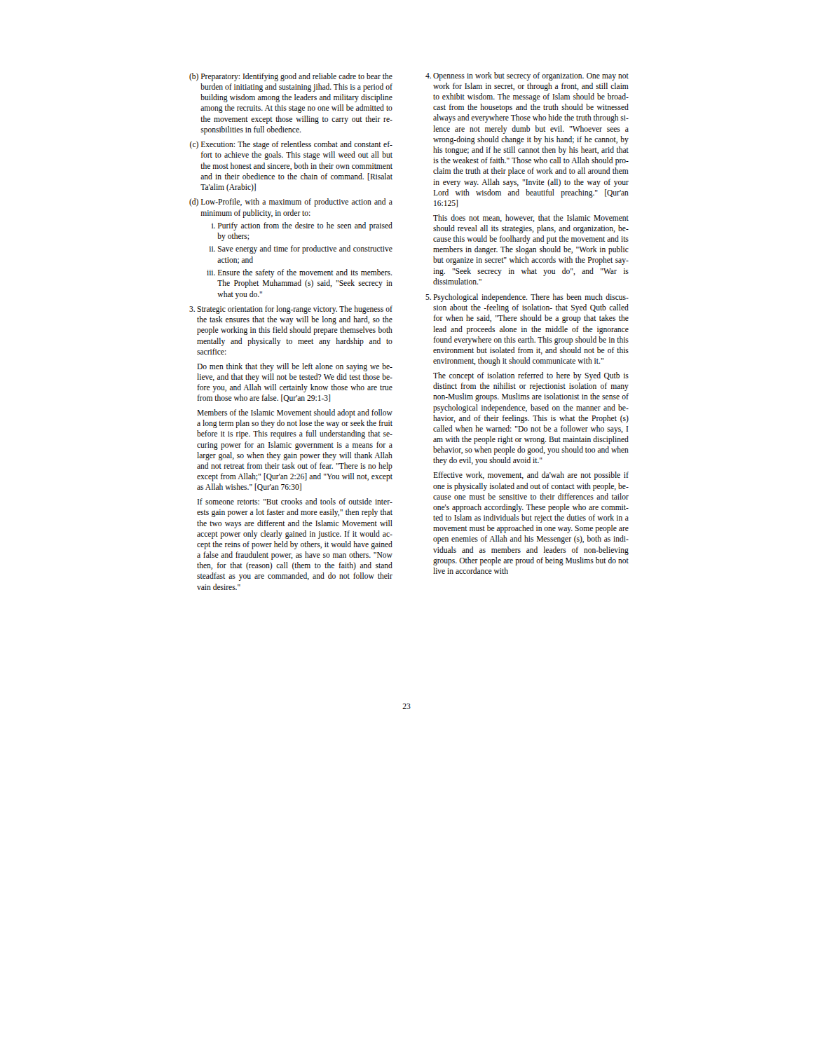(b) Preparatory: Identifying good and reliable cadre to bear the burden of initiating and sustaining jihad. This is a period of building wisdom among the leaders and military discipline among the recruits. At this stage no one will be admitted to the movement except those willing to carry out their responsibilities in full obedience.
(c) Execution: The stage of relentless combat and constant effort to achieve the goals. This stage will weed out all but the most honest and sincere, both in their own commitment and in their obedience to the chain of command. [Risalat Ta'alim (Arabic)]
(d) Low-Profile, with a maximum of productive action and a minimum of publicity, in order to:
i. Purify action from the desire to he seen and praised by others;
ii. Save energy and time for productive and constructive action; and
iii. Ensure the safety of the movement and its members. The Prophet Muhammad (s) said, "Seek secrecy in what you do."
3. Strategic orientation for long-range victory. The hugeness of the task ensures that the way will be long and hard, so the people working in this field should prepare themselves both mentally and physically to meet any hardship and to sacrifice:
Do men think that they will be left alone on saying we believe, and that they will not be tested? We did test those before you, and Allah will certainly know those who are true from those who are false. [Qur'an 29:1-3]
Members of the Islamic Movement should adopt and follow a long term plan so they do not lose the way or seek the fruit before it is ripe. This requires a full understanding that securing power for an Islamic government is a means for a larger goal, so when they gain power they will thank Allah and not retreat from their task out of fear. "There is no help except from Allah;" [Qur'an 2:26] and "You will not, except as Allah wishes." [Qur'an 76:30]
If someone retorts: "But crooks and tools of outside interests gain power a lot faster and more easily," then reply that the two ways are different and the Islamic Movement will accept power only clearly gained in justice. If it would accept the reins of power held by others, it would have gained a false and fraudulent power, as have so man others. "Now then, for that (reason) call (them to the faith) and stand steadfast as you are commanded, and do not follow their vain desires."
4. Openness in work but secrecy of organization. One may not work for Islam in secret, or through a front, and still claim to exhibit wisdom. The message of Islam should be broadcast from the housetops and the truth should be witnessed always and everywhere Those who hide the truth through silence are not merely dumb but evil. "Whoever sees a wrong-doing should change it by his hand; if he cannot, by his tongue; and if he still cannot then by his heart, arid that is the weakest of faith." Those who call to Allah should proclaim the truth at their place of work and to all around them in every way. Allah says, "Invite (all) to the way of your Lord with wisdom and beautiful preaching." [Qur'an 16:125]
This does not mean, however, that the Islamic Movement should reveal all its strategies, plans, and organization, because this would be foolhardy and put the movement and its members in danger. The slogan should be, "Work in public but organize in secret" which accords with the Prophet saying. "Seek secrecy in what you do", and "War is dissimulation."
5. Psychological independence. There has been much discussion about the -feeling of isolation- that Syed Qutb called for when he said, "There should be a group that takes the lead and proceeds alone in the middle of the ignorance found everywhere on this earth. This group should be in this environment but isolated from it, and should not be of this environment, though it should communicate with it."
The concept of isolation referred to here by Syed Qutb is distinct from the nihilist or rejectionist isolation of many non-Muslim groups. Muslims are isolationist in the sense of psychological independence, based on the manner and behavior, and of their feelings. This is what the Prophet (s) called when he warned: "Do not be a follower who says, I am with the people right or wrong. But maintain disciplined behavior, so when people do good, you should too and when they do evil, you should avoid it."
Effective work, movement, and da'wah are not possible if one is physically isolated and out of contact with people, because one must be sensitive to their differences and tailor one's approach accordingly. These people who are committed to Islam as individuals but reject the duties of work in a movement must be approached in one way. Some people are open enemies of Allah and his Messenger (s), both as individuals and as members and leaders of non-believing groups. Other people are proud of being Muslims but do not live in accordance with
23